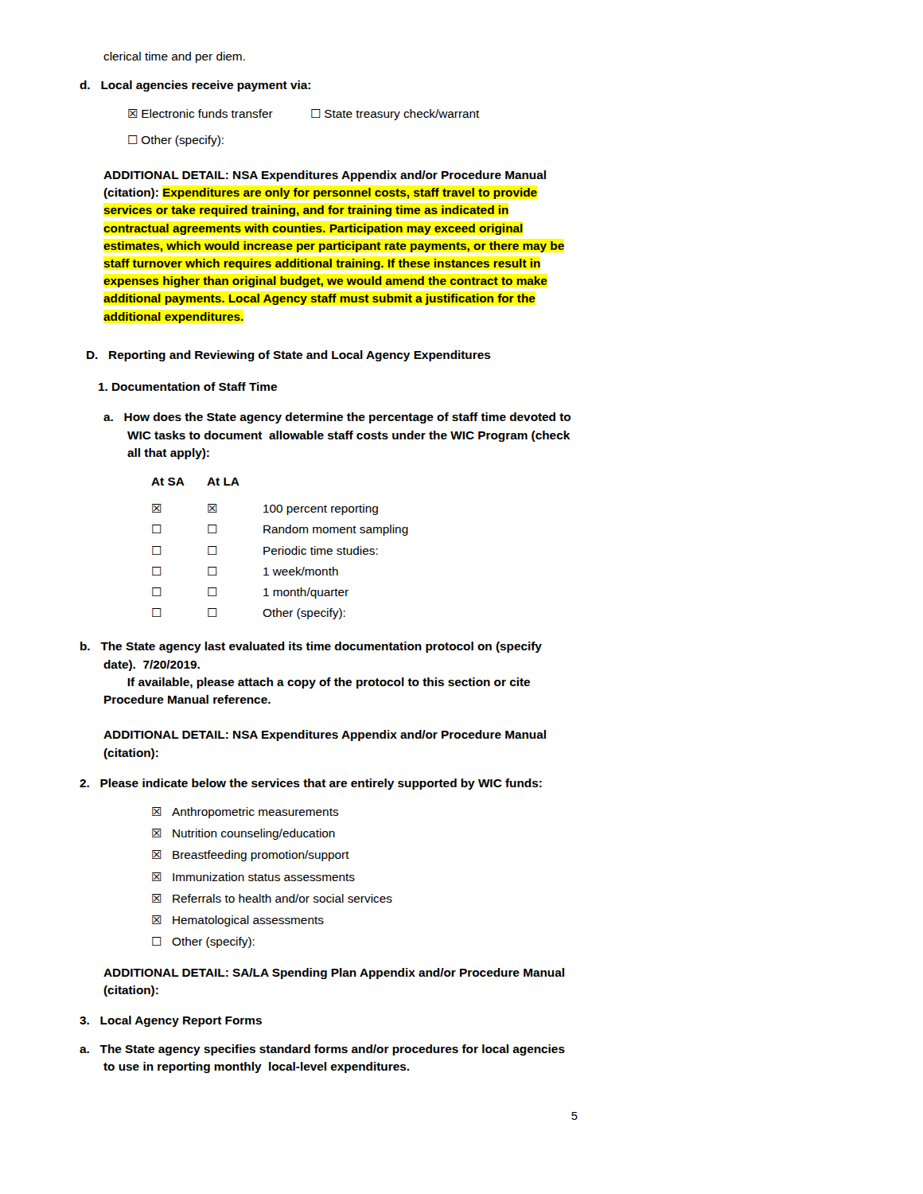clerical time and per diem.
d. Local agencies receive payment via:
☒ Electronic funds transfer☐ State treasury check/warrant
☐ Other (specify):
ADDITIONAL DETAIL: NSA Expenditures Appendix and/or Procedure Manual (citation): Expenditures are only for personnel costs, staff travel to provide services or take required training, and for training time as indicated in contractual agreements with counties. Participation may exceed original estimates, which would increase per participant rate payments, or there may be staff turnover which requires additional training. If these instances result in expenses higher than original budget, we would amend the contract to make additional payments. Local Agency staff must submit a justification for the additional expenditures.
D. Reporting and Reviewing of State and Local Agency Expenditures
1. Documentation of Staff Time
a. How does the State agency determine the percentage of staff time devoted to WIC tasks to document allowable staff costs under the WIC Program (check all that apply):
At SAAt LA
| ☒ | ☒ | 100 percent reporting |
| ☐ | ☐ | Random moment sampling |
| ☐ | ☐ | Periodic time studies: |
| ☐ | ☐ | 1 week/month |
| ☐ | ☐ | 1 month/quarter |
| ☐ | ☐ | Other (specify): |
b. The State agency last evaluated its time documentation protocol on (specify date). 7/20/2019.
If available, please attach a copy of the protocol to this section or cite Procedure Manual reference.
ADDITIONAL DETAIL: NSA Expenditures Appendix and/or Procedure Manual (citation):
2. Please indicate below the services that are entirely supported by WIC funds:
☒Anthropometric measurements
☒Nutrition counseling/education
☒Breastfeeding promotion/support
☒Immunization status assessments
☒Referrals to health and/or social services
☒Hematological assessments
☐Other (specify):
ADDITIONAL DETAIL: SA/LA Spending Plan Appendix and/or Procedure Manual (citation):
3. Local Agency Report Forms
a. The State agency specifies standard forms and/or procedures for local agencies to use in reporting monthly local-level expenditures.
5